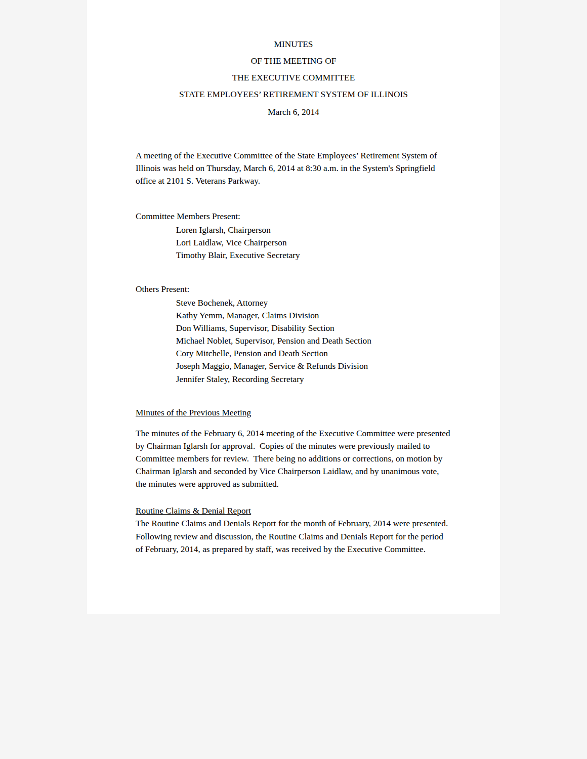MINUTES
OF THE MEETING OF
THE EXECUTIVE COMMITTEE
STATE EMPLOYEES’ RETIREMENT SYSTEM OF ILLINOIS
March 6, 2014
A meeting of the Executive Committee of the State Employees’ Retirement System of Illinois was held on Thursday, March 6, 2014 at 8:30 a.m. in the System's Springfield office at 2101 S. Veterans Parkway.
Committee Members Present:
Loren Iglarsh, Chairperson
Lori Laidlaw, Vice Chairperson
Timothy Blair, Executive Secretary
Others Present:
Steve Bochenek, Attorney
Kathy Yemm, Manager, Claims Division
Don Williams, Supervisor, Disability Section
Michael Noblet, Supervisor, Pension and Death Section
Cory Mitchelle, Pension and Death Section
Joseph Maggio, Manager, Service & Refunds Division
Jennifer Staley, Recording Secretary
Minutes of the Previous Meeting
The minutes of the February 6, 2014 meeting of the Executive Committee were presented by Chairman Iglarsh for approval. Copies of the minutes were previously mailed to Committee members for review. There being no additions or corrections, on motion by Chairman Iglarsh and seconded by Vice Chairperson Laidlaw, and by unanimous vote, the minutes were approved as submitted.
Routine Claims & Denial Report
The Routine Claims and Denials Report for the month of February, 2014 were presented. Following review and discussion, the Routine Claims and Denials Report for the period of February, 2014, as prepared by staff, was received by the Executive Committee.